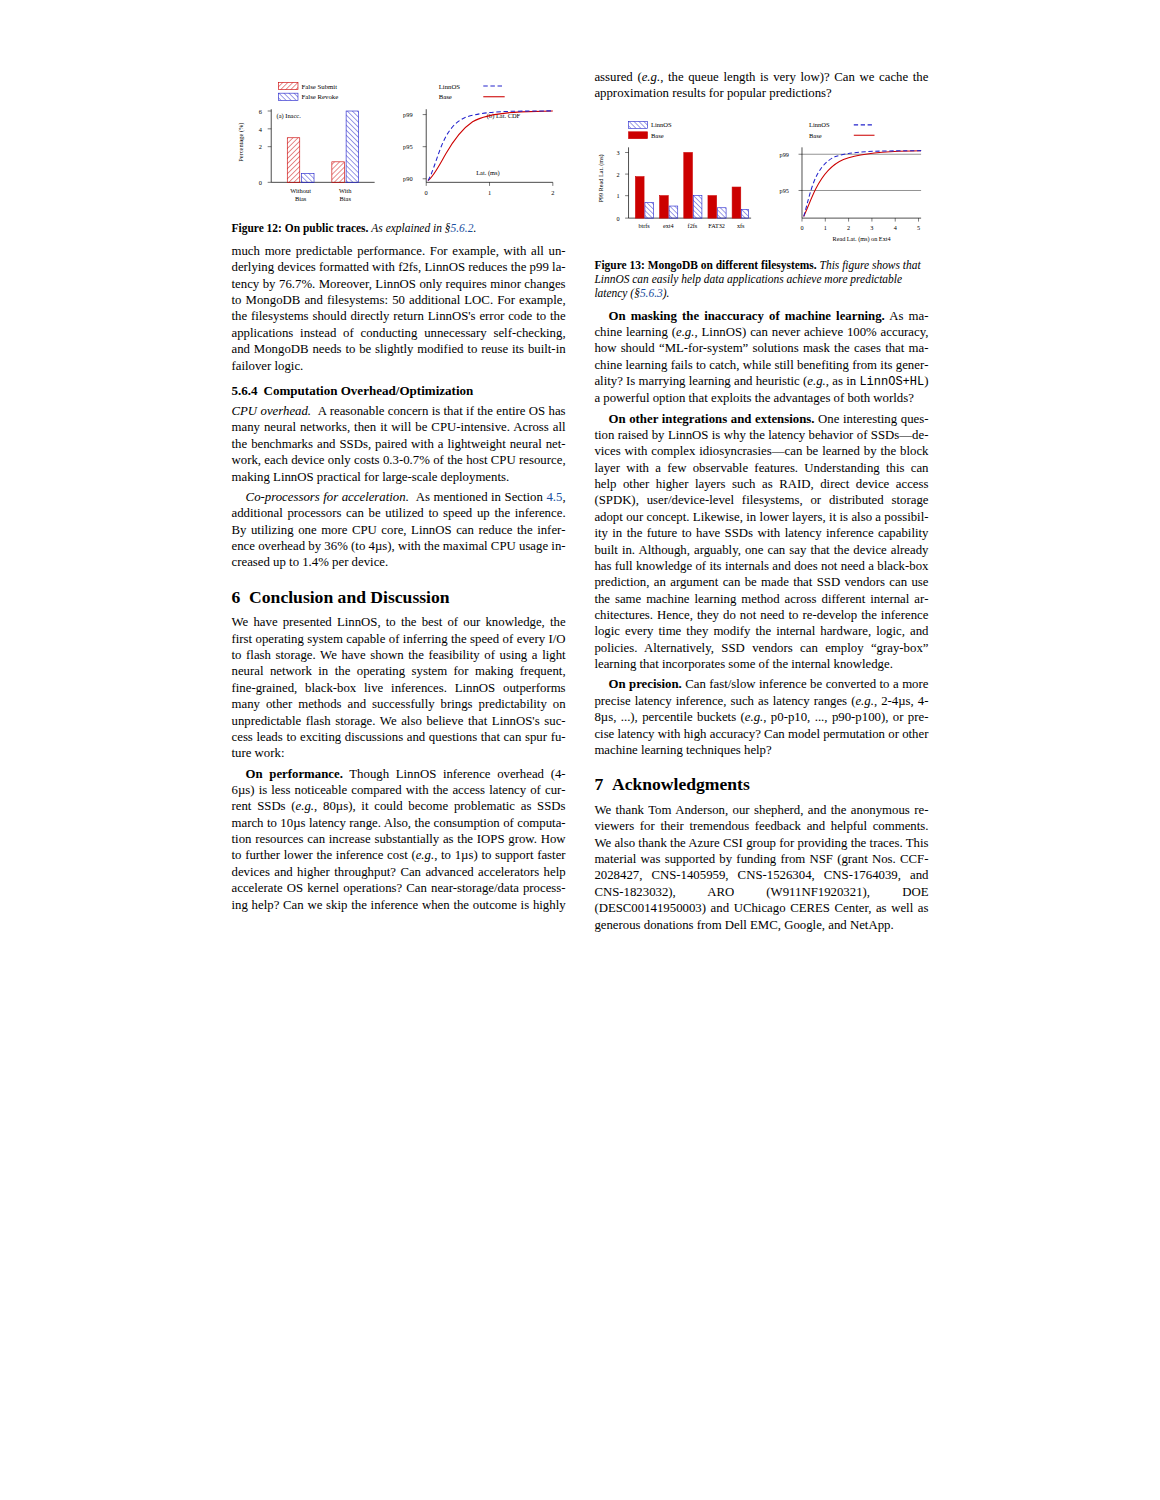False Submit False Revoke Percentage (%) 6 4 2 0 (a) Inacc. Without Bias With Bias LinnOS Base p99 p95 p90 0 1 2 (b) Lat. CDF Lat. (ms)
Figure 12: On public traces. As explained in §5.6.2.
much more predictable performance. For example, with all underlying devices formatted with f2fs, LinnOS reduces the p99 latency by 76.7%. Moreover, LinnOS only requires minor changes to MongoDB and filesystems: 50 additional LOC. For example, the filesystems should directly return LinnOS's error code to the applications instead of conducting unnecessary self-checking, and MongoDB needs to be slightly modified to reuse its built-in failover logic.
5.6.4 Computation Overhead/Optimization
CPU overhead. A reasonable concern is that if the entire OS has many neural networks, then it will be CPU-intensive. Across all the benchmarks and SSDs, paired with a lightweight neural network, each device only costs 0.3-0.7% of the host CPU resource, making LinnOS practical for large-scale deployments.
Co-processors for acceleration. As mentioned in Section 4.5, additional processors can be utilized to speed up the inference. By utilizing one more CPU core, LinnOS can reduce the inference overhead by 36% (to 4µs), with the maximal CPU usage increased up to 1.4% per device.
6 Conclusion and Discussion
We have presented LinnOS, to the best of our knowledge, the first operating system capable of inferring the speed of every I/O to flash storage. We have shown the feasibility of using a light neural network in the operating system for making frequent, fine-grained, black-box live inferences. LinnOS outperforms many other methods and successfully brings predictability on unpredictable flash storage. We also believe that LinnOS's success leads to exciting discussions and questions that can spur future work:
On performance. Though LinnOS inference overhead (4-6µs) is less noticeable compared with the access latency of current SSDs (e.g., 80µs), it could become problematic as SSDs march to 10µs latency range. Also, the consumption of computation resources can increase substantially as the IOPS grow. How to further lower the inference cost (e.g., to 1µs) to support faster devices and higher throughput? Can advanced accelerators help accelerate OS kernel operations? Can near-storage/data processing help? Can we skip the inference when the outcome is highly assured (e.g., the queue length is very low)? Can we cache the approximation results for popular predictions?
LinnOS Base P99 Read Lat. (ms) 3 2 1 0 btrfs ext4 f2fs FAT32 xfs LinnOS Base p99 p95 0 1 2 3 4 5 Read Lat. (ms) on Ext4
Figure 13: MongoDB on different filesystems. This figure shows that LinnOS can easily help data applications achieve more predictable latency (§5.6.3).
On masking the inaccuracy of machine learning. As machine learning (e.g., LinnOS) can never achieve 100% accuracy, how should “ML-for-system” solutions mask the cases that machine learning fails to catch, while still benefiting from its generality? Is marrying learning and heuristic (e.g., as in LinnOS+HL) a powerful option that exploits the advantages of both worlds?
On other integrations and extensions. One interesting question raised by LinnOS is why the latency behavior of SSDs—devices with complex idiosyncrasies—can be learned by the block layer with a few observable features. Understanding this can help other higher layers such as RAID, direct device access (SPDK), user/device-level filesystems, or distributed storage adopt our concept. Likewise, in lower layers, it is also a possibility in the future to have SSDs with latency inference capability built in. Although, arguably, one can say that the device already has full knowledge of its internals and does not need a black-box prediction, an argument can be made that SSD vendors can use the same machine learning method across different internal architectures. Hence, they do not need to re-develop the inference logic every time they modify the internal hardware, logic, and policies. Alternatively, SSD vendors can employ “gray-box” learning that incorporates some of the internal knowledge.
On precision. Can fast/slow inference be converted to a more precise latency inference, such as latency ranges (e.g., 2-4µs, 4-8µs, ...), percentile buckets (e.g., p0-p10, ..., p90-p100), or precise latency with high accuracy? Can model permutation or other machine learning techniques help?
7 Acknowledgments
We thank Tom Anderson, our shepherd, and the anonymous reviewers for their tremendous feedback and helpful comments. We also thank the Azure CSI group for providing the traces. This material was supported by funding from NSF (grant Nos. CCF-2028427, CNS-1405959, CNS-1526304, CNS-1764039, and CNS-1823032), ARO (W911NF1920321), DOE (DESC00141950003) and UChicago CERES Center, as well as generous donations from Dell EMC, Google, and NetApp.